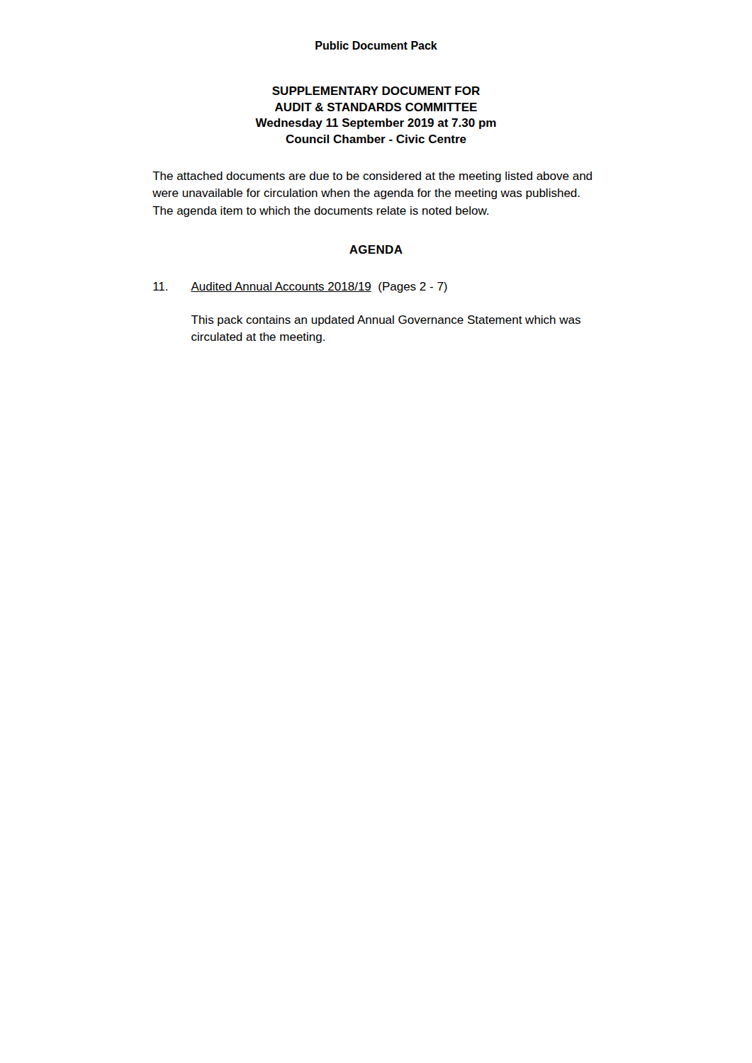Public Document Pack
SUPPLEMENTARY DOCUMENT FOR
AUDIT & STANDARDS COMMITTEE
Wednesday 11 September 2019 at 7.30 pm
Council Chamber - Civic Centre
The attached documents are due to be considered at the meeting listed above and were unavailable for circulation when the agenda for the meeting was published. The agenda item to which the documents relate is noted below.
AGENDA
11.
Audited Annual Accounts 2018/19 (Pages 2 - 7)
This pack contains an updated Annual Governance Statement which was circulated at the meeting.